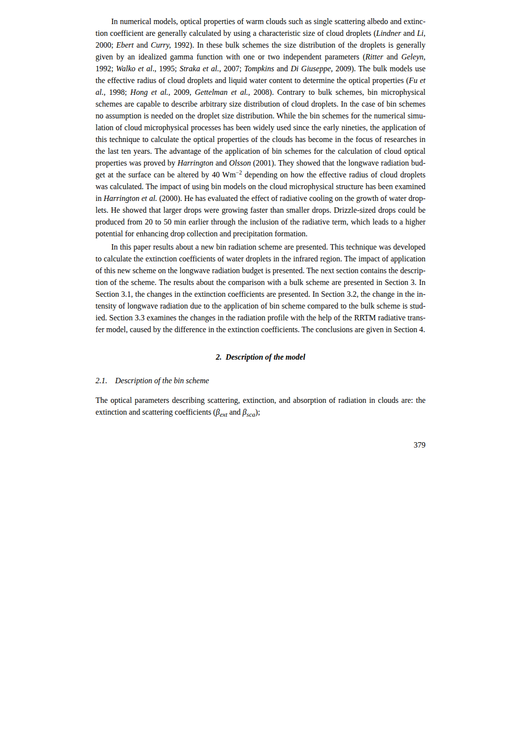In numerical models, optical properties of warm clouds such as single scattering albedo and extinction coefficient are generally calculated by using a characteristic size of cloud droplets (Lindner and Li, 2000; Ebert and Curry, 1992). In these bulk schemes the size distribution of the droplets is generally given by an idealized gamma function with one or two independent parameters (Ritter and Geleyn, 1992; Walko et al., 1995; Straka et al., 2007; Tompkins and Di Giuseppe, 2009). The bulk models use the effective radius of cloud droplets and liquid water content to determine the optical properties (Fu et al., 1998; Hong et al., 2009, Gettelman et al., 2008). Contrary to bulk schemes, bin microphysical schemes are capable to describe arbitrary size distribution of cloud droplets. In the case of bin schemes no assumption is needed on the droplet size distribution. While the bin schemes for the numerical simulation of cloud microphysical processes has been widely used since the early nineties, the application of this technique to calculate the optical properties of the clouds has become in the focus of researches in the last ten years. The advantage of the application of bin schemes for the calculation of cloud optical properties was proved by Harrington and Olsson (2001). They showed that the longwave radiation budget at the surface can be altered by 40 Wm−2 depending on how the effective radius of cloud droplets was calculated. The impact of using bin models on the cloud microphysical structure has been examined in Harrington et al. (2000). He has evaluated the effect of radiative cooling on the growth of water droplets. He showed that larger drops were growing faster than smaller drops. Drizzle-sized drops could be produced from 20 to 50 min earlier through the inclusion of the radiative term, which leads to a higher potential for enhancing drop collection and precipitation formation.
In this paper results about a new bin radiation scheme are presented. This technique was developed to calculate the extinction coefficients of water droplets in the infrared region. The impact of application of this new scheme on the longwave radiation budget is presented. The next section contains the description of the scheme. The results about the comparison with a bulk scheme are presented in Section 3. In Section 3.1, the changes in the extinction coefficients are presented. In Section 3.2, the change in the intensity of longwave radiation due to the application of bin scheme compared to the bulk scheme is studied. Section 3.3 examines the changes in the radiation profile with the help of the RRTM radiative transfer model, caused by the difference in the extinction coefficients. The conclusions are given in Section 4.
2. Description of the model
2.1. Description of the bin scheme
The optical parameters describing scattering, extinction, and absorption of radiation in clouds are: the extinction and scattering coefficients (βext and βsca);
379